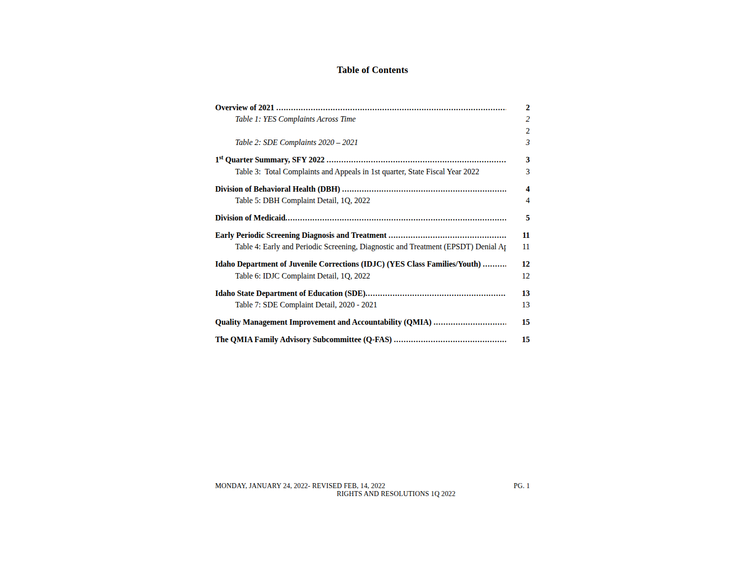Table of Contents
| Overview of 2021 ..................................................................................................................... | 2 |
| Table 1: YES Complaints Across Time | 2 |
| | 2 |
| Table 2: SDE Complaints 2020 – 2021 | 3 |
| 1 st Quarter Summary, SFY 2022 ................................................................................................. | 3 |
| Table 3: Total Complaints and Appeals in 1st quarter, State Fiscal Year 2022 | 3 |
| Division of Behavioral Health (DBH) ....................................................................................... | 4 |
| Table 5: DBH Complaint Detail, 1Q, 2022 | 4 |
| Division of Medicaid ................................................................................................................. | 5 |
| Early Periodic Screening Diagnosis and Treatment ................................................................. | 11 |
| Table 4: Early and Periodic Screening, Diagnostic and Treatment (EPSDT) Denial Appeal Detail, 1Q, 2022 | 11 |
| Idaho Department of Juvenile Corrections (IDJC) (YES Class Families/Youth) ...................................... | 12 |
| Table 6: IDJC Complaint Detail, 1Q, 2022 | 12 |
| Idaho State Department of Education (SDE) ............................................................................................. | 13 |
| Table 7: SDE Complaint Detail, 2020 - 2021 | 13 |
| Quality Management Improvement and Accountability (QMIA) ............................................................ | 15 |
| The QMIA Family Advisory Subcommittee (Q-FAS) ................................................................................ | 15 |
MONDAY, JANUARY 24, 2022- REVISED FEB, 14, 2022 PG. 1 RIGHTS AND RESOLUTIONS 1Q 2022